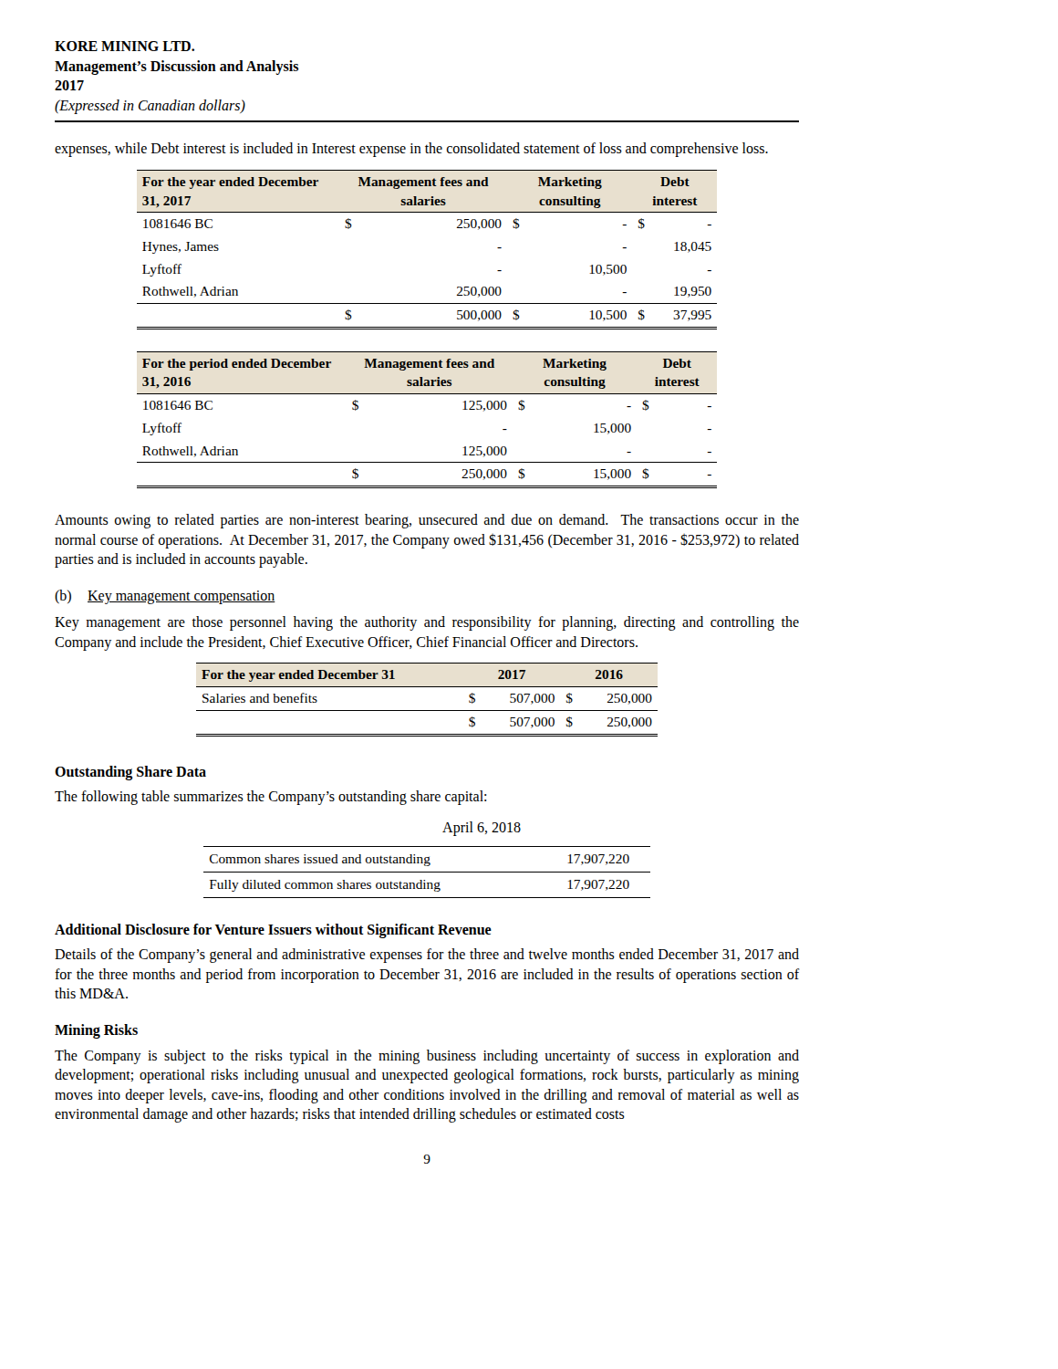KORE MINING LTD.
Management’s Discussion and Analysis
2017
(Expressed in Canadian dollars)
expenses, while Debt interest is included in Interest expense in the consolidated statement of loss and comprehensive loss.
| For the year ended December 31, 2017 | Management fees and salaries | Marketing consulting | Debt interest |
| --- | --- | --- | --- |
| 1081646 BC | $ | 250,000 | $ | - | $ | - |
| Hynes, James | | - | | - | | 18,045 |
| Lyftoff | | - | | 10,500 | | - |
| Rothwell, Adrian | | 250,000 | | - | | 19,950 |
| | $ | 500,000 | $ | 10,500 | $ | 37,995 |
| For the period ended December 31, 2016 | Management fees and salaries | Marketing consulting | Debt interest |
| --- | --- | --- | --- |
| 1081646 BC | $ | 125,000 | $ | - | $ | - |
| Lyftoff | | - | | 15,000 | | - |
| Rothwell, Adrian | | 125,000 | | - | | - |
| | $ | 250,000 | $ | 15,000 | $ | - |
Amounts owing to related parties are non-interest bearing, unsecured and due on demand. The transactions occur in the normal course of operations. At December 31, 2017, the Company owed $131,456 (December 31, 2016 - $253,972) to related parties and is included in accounts payable.
(b) Key management compensation
Key management are those personnel having the authority and responsibility for planning, directing and controlling the Company and include the President, Chief Executive Officer, Chief Financial Officer and Directors.
| For the year ended December 31 | 2017 | 2016 |
| --- | --- | --- |
| Salaries and benefits | $ | 507,000 | $ | 250,000 |
| | $ | 507,000 | $ | 250,000 |
Outstanding Share Data
The following table summarizes the Company’s outstanding share capital:
April 6, 2018
| Common shares issued and outstanding | 17,907,220 |
| Fully diluted common shares outstanding | 17,907,220 |
Additional Disclosure for Venture Issuers without Significant Revenue
Details of the Company’s general and administrative expenses for the three and twelve months ended December 31, 2017 and for the three months and period from incorporation to December 31, 2016 are included in the results of operations section of this MD&A.
Mining Risks
The Company is subject to the risks typical in the mining business including uncertainty of success in exploration and development; operational risks including unusual and unexpected geological formations, rock bursts, particularly as mining moves into deeper levels, cave-ins, flooding and other conditions involved in the drilling and removal of material as well as environmental damage and other hazards; risks that intended drilling schedules or estimated costs
9